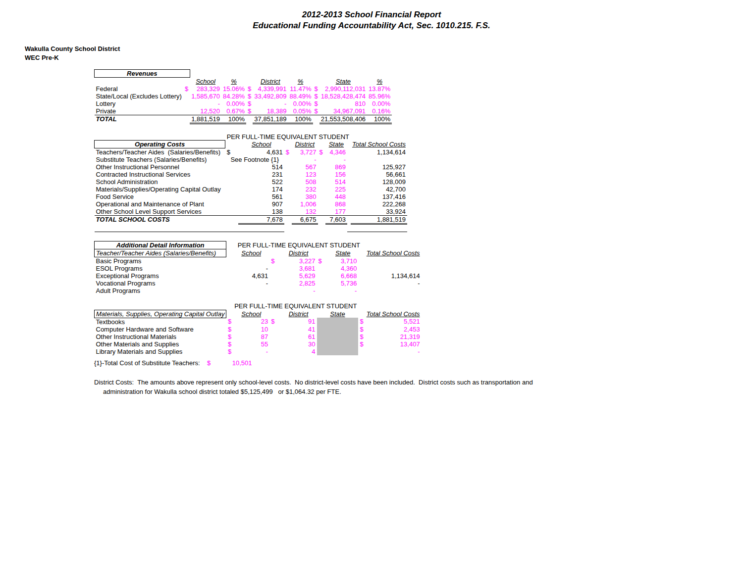2012-2013 School Financial Report
Educational Funding Accountability Act, Sec. 1010.215. F.S.
Wakulla County School District
WEC Pre-K
| Revenues | | | | | | | | |
| | | School | % | | District | % | | State | % |
| Federal | $ | 283,329 | 15.06% | $ | 4,339,991 | 11.47% | $ | 2,990,112,031 | 13.87% |
| State/Local (Excludes Lottery) | | 1,585,670 | 84.28% | $ | 33,492,809 | 88.49% | $ | 18,528,428,474 | 85.96% |
| Lottery | | - | 0.00% | $ | - | 0.00% | $ | 810 | 0.00% |
| Private | | 12,520 | 0.67% | $ | 18,389 | 0.05% | $ | 34,967,091 | 0.16% |
| TOTAL | | 1,881,519 | 100% | | 37,851,189 | 100% | | 21,553,508,406 | 100% |
| | | PER FULL-TIME EQUIVALENT STUDENT | |
| Operating Costs | | School | | District | | State | | Total School Costs |
| Teachers/Teacher Aides (Salaries/Benefits) | | $ | 4,631 | $ | 3,727 | $ | 4,346 | | 1,134,614 |
| Substitute Teachers (Salaries/Benefits) | | See Footnote {1} | | - | | - | | |
| Other Instructional Personnel | | | 514 | | 567 | | 869 | | 125,927 |
| Contracted Instructional Services | | | 231 | | 123 | | 156 | | 56,661 |
| School Administration | | | 522 | | 508 | | 514 | | 128,009 |
| Materials/Supplies/Operating Capital Outlay | | | 174 | | 232 | | 225 | | 42,700 |
| Food Service | | | 561 | | 380 | | 448 | | 137,416 |
| Operational and Maintenance of Plant | | | 907 | | 1,006 | | 868 | | 222,268 |
| Other School Level Support Services | | | 138 | | 132 | | 177 | | 33,924 |
| TOTAL SCHOOL COSTS | | | 7,678 | | 6,675 | | 7,603 | | 1,881,519 |
| Additional Detail Information | | PER FULL-TIME EQUIVALENT STUDENT | |
| Teacher/Teacher Aides (Salaries/Benefits) | | School | | District | | State | | Total School Costs |
| Basic Programs | | | | $ | 3,227 | $ | 3,710 | | |
| ESOL Programs | | | - | | 3,681 | | 4,360 | | |
| Exceptional Programs | | | 4,631 | | 5,629 | | 6,668 | | 1,134,614 |
| Vocational Programs | | | - | | 2,825 | | 5,736 | | - |
| Adult Programs | | | | | - | | - | | |
| | | | PER FULL-TIME EQUIVALENT STUDENT | | |
| Materials, Supplies, Operating Capital Outlay | | School | | District | State | | Total School Costs |
| Textbooks | | $ | 23 | $ | 91 | | $ | 5,521 |
| Computer Hardware and Software | | $ | 10 | | 41 | | $ | 2,453 |
| Other Instructional Materials | | $ | 87 | | 61 | | $ | 21,319 |
| Other Materials and Supplies | | $ | 55 | | 30 | | $ | 13,407 |
| Library Materials and Supplies | | $ | - | | 4 | | | - |
{1}-Total Cost of Substitute Teachers: $ 10,501
District Costs: The amounts above represent only school-level costs. No district-level costs have been included. District costs such as transportation and
administration for Wakulla school district totaled $5,125,499 or $1,064.32 per FTE.